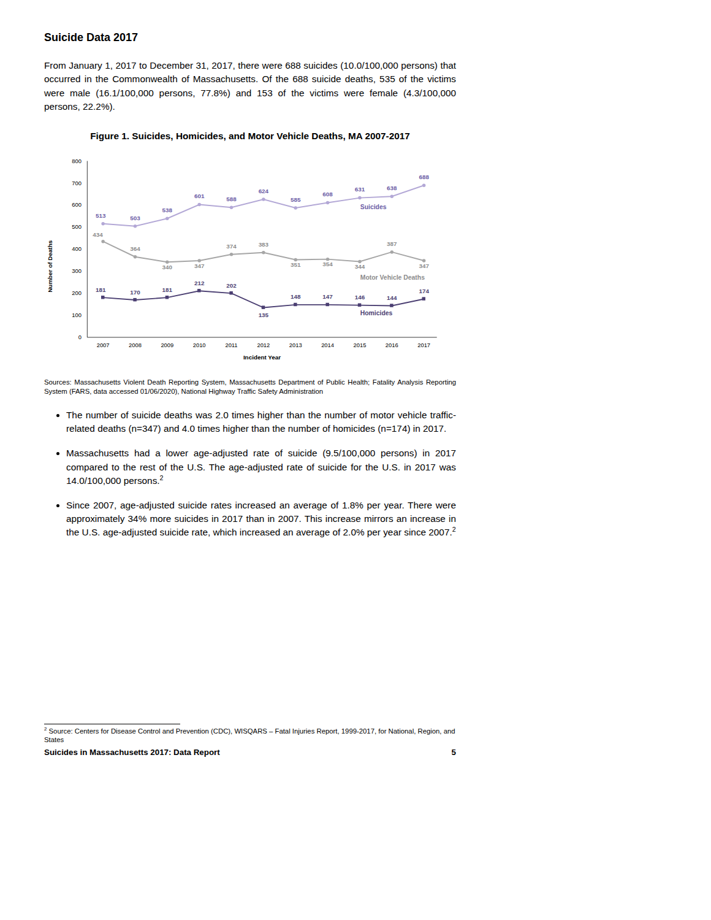Suicide Data 2017
From January 1, 2017 to December 31, 2017, there were 688 suicides (10.0/100,000 persons) that occurred in the Commonwealth of Massachusetts. Of the 688 suicide deaths, 535 of the victims were male (16.1/100,000 persons, 77.8%) and 153 of the victims were female (4.3/100,000 persons, 22.2%).
Figure 1. Suicides, Homicides, and Motor Vehicle Deaths, MA 2007-2017
Number of Deaths 800 700 600 500 400 300 200 100 0 2007 2008 2009 2010 2011 2012 2013 2014 2015 2016 2017 Incident Year 513 503 538 601 588 624 585 608 631 638 688 Suicides 434 364 340 347 374 383 351 354 344 387 347 Motor Vehicle Deaths 181 170 181 212 202 135 148 147 146 144 174 Homicides
Sources: Massachusetts Violent Death Reporting System, Massachusetts Department of Public Health; Fatality Analysis Reporting System (FARS, data accessed 01/06/2020), National Highway Traffic Safety Administration
The number of suicide deaths was 2.0 times higher than the number of motor vehicle traffic-related deaths (n=347) and 4.0 times higher than the number of homicides (n=174) in 2017.
Massachusetts had a lower age-adjusted rate of suicide (9.5/100,000 persons) in 2017 compared to the rest of the U.S. The age-adjusted rate of suicide for the U.S. in 2017 was 14.0/100,000 persons.2
Since 2007, age-adjusted suicide rates increased an average of 1.8% per year. There were approximately 34% more suicides in 2017 than in 2007. This increase mirrors an increase in the U.S. age-adjusted suicide rate, which increased an average of 2.0% per year since 2007.2
2 Source: Centers for Disease Control and Prevention (CDC), WISQARS – Fatal Injuries Report, 1999-2017, for National, Region, and States
Suicides in Massachusetts 2017: Data Report 5